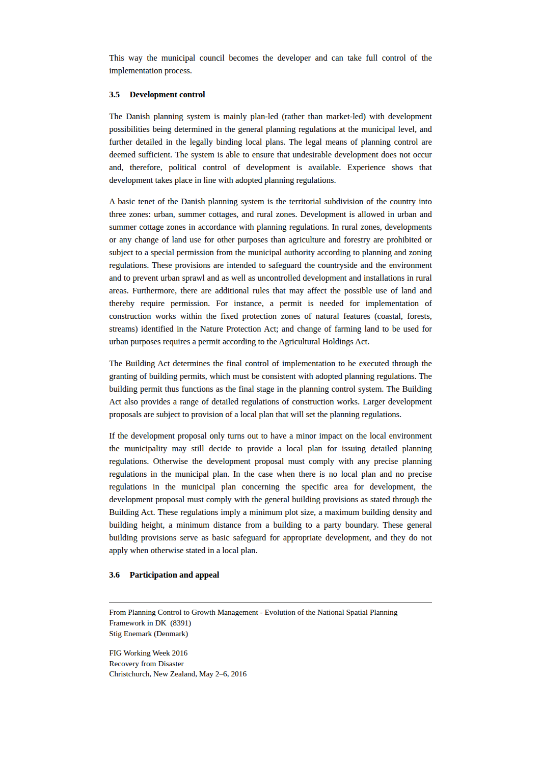This way the municipal council becomes the developer and can take full control of the implementation process.
3.5 Development control
The Danish planning system is mainly plan-led (rather than market-led) with development possibilities being determined in the general planning regulations at the municipal level, and further detailed in the legally binding local plans. The legal means of planning control are deemed sufficient. The system is able to ensure that undesirable development does not occur and, therefore, political control of development is available. Experience shows that development takes place in line with adopted planning regulations.
A basic tenet of the Danish planning system is the territorial subdivision of the country into three zones: urban, summer cottages, and rural zones. Development is allowed in urban and summer cottage zones in accordance with planning regulations. In rural zones, developments or any change of land use for other purposes than agriculture and forestry are prohibited or subject to a special permission from the municipal authority according to planning and zoning regulations. These provisions are intended to safeguard the countryside and the environment and to prevent urban sprawl and as well as uncontrolled development and installations in rural areas. Furthermore, there are additional rules that may affect the possible use of land and thereby require permission. For instance, a permit is needed for implementation of construction works within the fixed protection zones of natural features (coastal, forests, streams) identified in the Nature Protection Act; and change of farming land to be used for urban purposes requires a permit according to the Agricultural Holdings Act.
The Building Act determines the final control of implementation to be executed through the granting of building permits, which must be consistent with adopted planning regulations. The building permit thus functions as the final stage in the planning control system. The Building Act also provides a range of detailed regulations of construction works. Larger development proposals are subject to provision of a local plan that will set the planning regulations.
If the development proposal only turns out to have a minor impact on the local environment the municipality may still decide to provide a local plan for issuing detailed planning regulations. Otherwise the development proposal must comply with any precise planning regulations in the municipal plan. In the case when there is no local plan and no precise regulations in the municipal plan concerning the specific area for development, the development proposal must comply with the general building provisions as stated through the Building Act. These regulations imply a minimum plot size, a maximum building density and building height, a minimum distance from a building to a party boundary. These general building provisions serve as basic safeguard for appropriate development, and they do not apply when otherwise stated in a local plan.
3.6 Participation and appeal
From Planning Control to Growth Management - Evolution of the National Spatial Planning Framework in DK (8391)
Stig Enemark (Denmark)
FIG Working Week 2016 Recovery from Disaster Christchurch, New Zealand, May 2–6, 2016